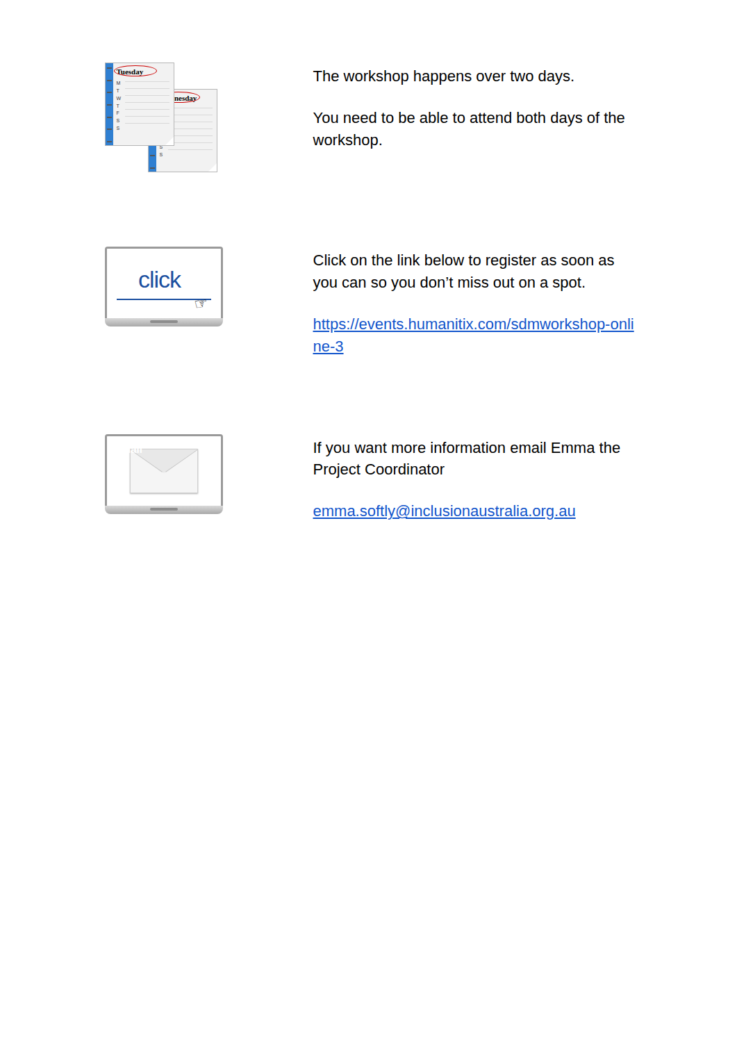Wednesday
M
T
W
T
F
S
S
Tuesday
M
T
W
T
F
S
S
The workshop happens over two days.
You need to be able to attend both days of the workshop.
click ☞
Click on the link below to register as soon as you can so you don’t miss out on a spot.
https://events.humanitix.com/sdmworkshop-online-3
e·mail
If you want more information email Emma the Project Coordinator
emma.softly@inclusionaustralia.org.au